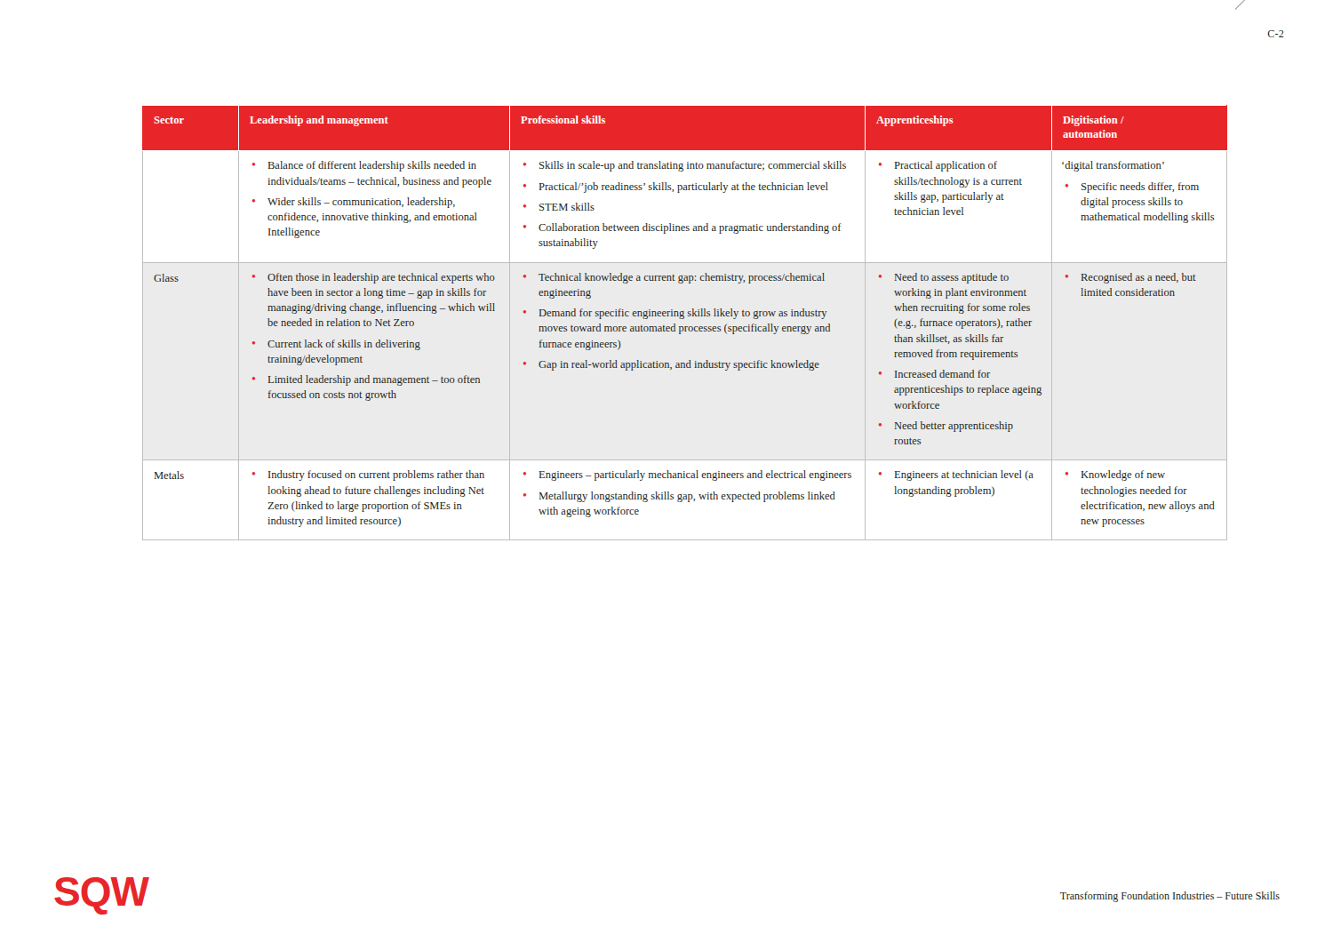C-2
| Sector | Leadership and management | Professional skills | Apprenticeships | Digitisation / automation |
| --- | --- | --- | --- | --- |
| | Balance of different leadership skills needed in individuals/teams – technical, business and people Wider skills – communication, leadership, confidence, innovative thinking, and emotional Intelligence | Skills in scale-up and translating into manufacture; commercial skills Practical/’job readiness’ skills, particularly at the technician level STEM skills Collaboration between disciplines and a pragmatic understanding of sustainability | Practical application of skills/technology is a current skills gap, particularly at technician level | ‘digital transformation’ Specific needs differ, from digital process skills to mathematical modelling skills |
| Glass | Often those in leadership are technical experts who have been in sector a long time – gap in skills for managing/driving change, influencing – which will be needed in relation to Net Zero Current lack of skills in delivering training/development Limited leadership and management – too often focussed on costs not growth | Technical knowledge a current gap: chemistry, process/chemical engineering Demand for specific engineering skills likely to grow as industry moves toward more automated processes (specifically energy and furnace engineers) Gap in real-world application, and industry specific knowledge | Need to assess aptitude to working in plant environment when recruiting for some roles (e.g., furnace operators), rather than skillset, as skills far removed from requirements Increased demand for apprenticeships to replace ageing workforce Need better apprenticeship routes | Recognised as a need, but limited consideration |
| Metals | Industry focused on current problems rather than looking ahead to future challenges including Net Zero (linked to large proportion of SMEs in industry and limited resource) | Engineers – particularly mechanical engineers and electrical engineers Metallurgy longstanding skills gap, with expected problems linked with ageing workforce | Engineers at technician level (a longstanding problem) | Knowledge of new technologies needed for electrification, new alloys and new processes |
SQW
Transforming Foundation Industries – Future Skills